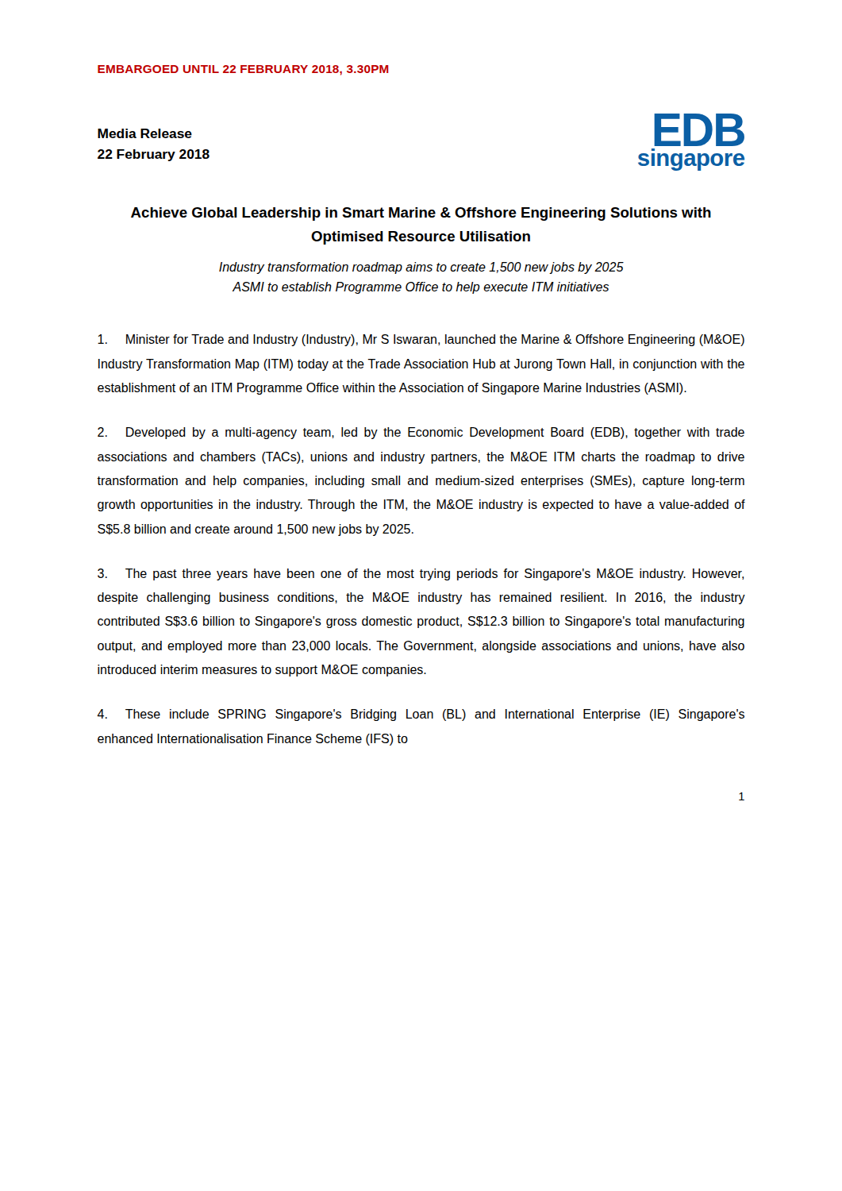EMBARGOED UNTIL 22 FEBRUARY 2018, 3.30PM
Media Release
22 February 2018
EDB singapore
Achieve Global Leadership in Smart Marine & Offshore Engineering Solutions with Optimised Resource Utilisation
Industry transformation roadmap aims to create 1,500 new jobs by 2025
ASMI to establish Programme Office to help execute ITM initiatives
1. Minister for Trade and Industry (Industry), Mr S Iswaran, launched the Marine & Offshore Engineering (M&OE) Industry Transformation Map (ITM) today at the Trade Association Hub at Jurong Town Hall, in conjunction with the establishment of an ITM Programme Office within the Association of Singapore Marine Industries (ASMI).
2. Developed by a multi-agency team, led by the Economic Development Board (EDB), together with trade associations and chambers (TACs), unions and industry partners, the M&OE ITM charts the roadmap to drive transformation and help companies, including small and medium-sized enterprises (SMEs), capture long-term growth opportunities in the industry. Through the ITM, the M&OE industry is expected to have a value-added of S$5.8 billion and create around 1,500 new jobs by 2025.
3. The past three years have been one of the most trying periods for Singapore's M&OE industry. However, despite challenging business conditions, the M&OE industry has remained resilient. In 2016, the industry contributed S$3.6 billion to Singapore's gross domestic product, S$12.3 billion to Singapore's total manufacturing output, and employed more than 23,000 locals. The Government, alongside associations and unions, have also introduced interim measures to support M&OE companies.
4. These include SPRING Singapore's Bridging Loan (BL) and International Enterprise (IE) Singapore's enhanced Internationalisation Finance Scheme (IFS) to
1